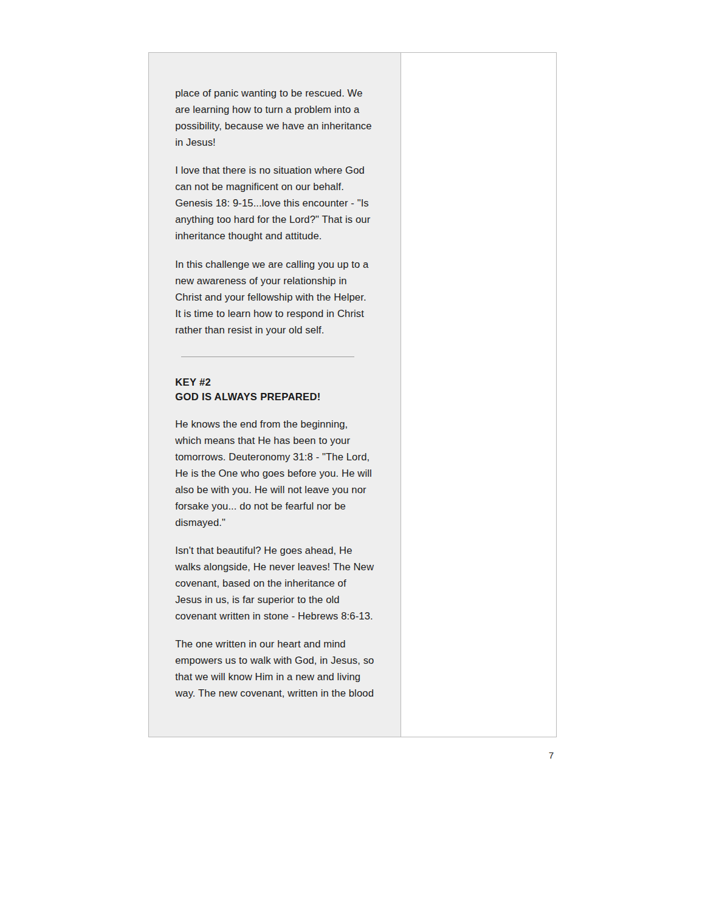place of panic wanting to be rescued. We are learning how to turn a problem into a possibility, because we have an inheritance in Jesus!
I love that there is no situation where God can not be magnificent on our behalf. Genesis 18: 9-15...love this encounter - "Is anything too hard for the Lord?" That is our inheritance thought and attitude.
In this challenge we are calling you up to a new awareness of your relationship in Christ and your fellowship with the Helper. It is time to learn how to respond in Christ rather than resist in your old self.
KEY #2
GOD IS ALWAYS PREPARED!
He knows the end from the beginning, which means that He has been to your tomorrows. Deuteronomy 31:8 - "The Lord, He is the One who goes before you. He will also be with you. He will not leave you nor forsake you... do not be fearful nor be dismayed."
Isn't that beautiful? He goes ahead, He walks alongside, He never leaves! The New covenant, based on the inheritance of Jesus in us, is far superior to the old covenant written in stone - Hebrews 8:6-13.
The one written in our heart and mind empowers us to walk with God, in Jesus, so that we will know Him in a new and living way. The new covenant, written in the blood
7